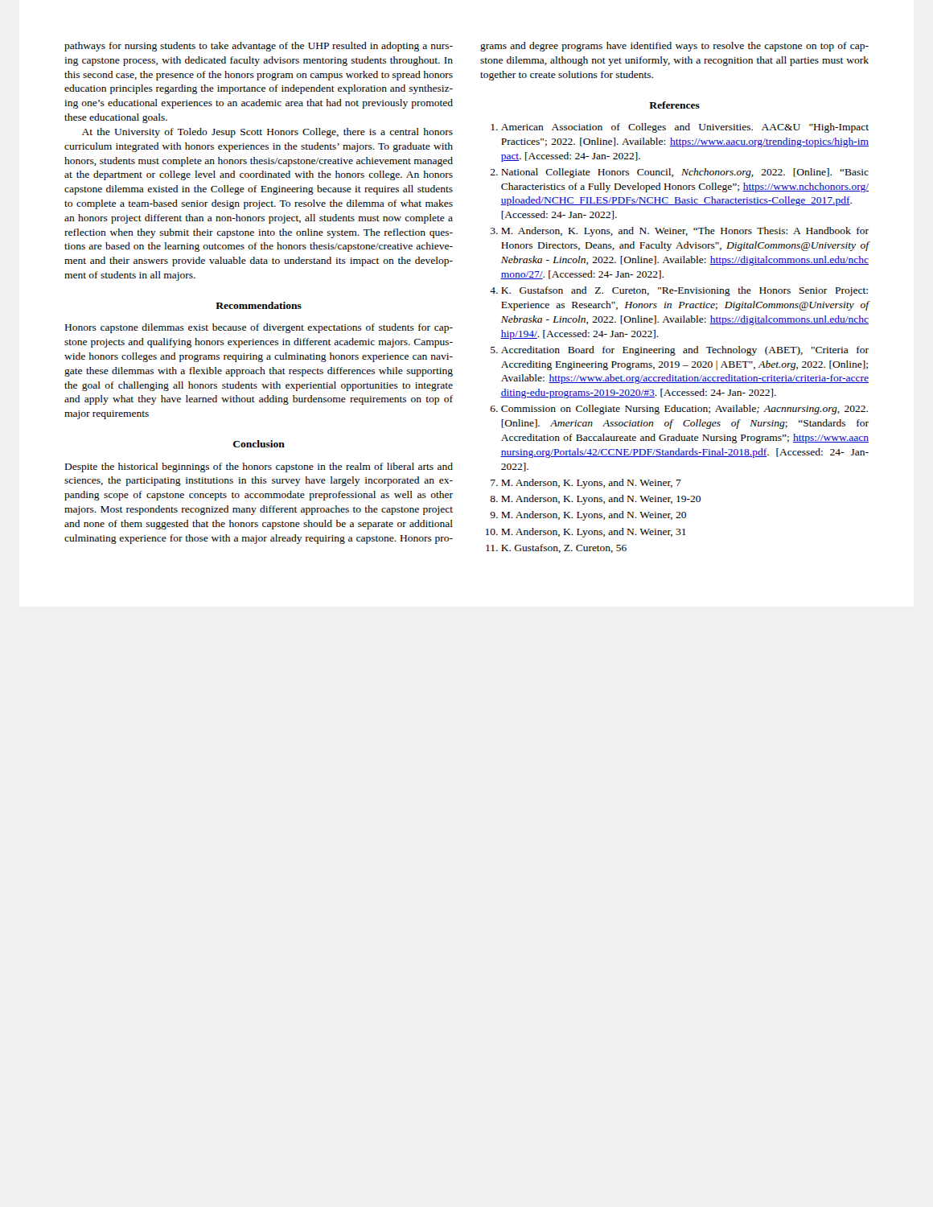pathways for nursing students to take advantage of the UHP resulted in adopting a nursing capstone process, with dedicated faculty advisors mentoring students throughout. In this second case, the presence of the honors program on campus worked to spread honors education principles regarding the importance of independent exploration and synthesizing one’s educational experiences to an academic area that had not previously promoted these educational goals.
At the University of Toledo Jesup Scott Honors College, there is a central honors curriculum integrated with honors experiences in the students’ majors. To graduate with honors, students must complete an honors thesis/capstone/creative achievement managed at the department or college level and coordinated with the honors college. An honors capstone dilemma existed in the College of Engineering because it requires all students to complete a team-based senior design project. To resolve the dilemma of what makes an honors project different than a non-honors project, all students must now complete a reflection when they submit their capstone into the online system. The reflection questions are based on the learning outcomes of the honors thesis/capstone/creative achievement and their answers provide valuable data to understand its impact on the development of students in all majors.
Recommendations
Honors capstone dilemmas exist because of divergent expectations of students for capstone projects and qualifying honors experiences in different academic majors. Campus-wide honors colleges and programs requiring a culminating honors experience can navigate these dilemmas with a flexible approach that respects differences while supporting the goal of challenging all honors students with experiential opportunities to integrate and apply what they have learned without adding burdensome requirements on top of major requirements
Conclusion
Despite the historical beginnings of the honors capstone in the realm of liberal arts and sciences, the participating institutions in this survey have largely incorporated an expanding scope of capstone concepts to accommodate preprofessional as well as other majors. Most respondents recognized many different approaches to the capstone project and none of them suggested that the honors capstone should be a separate or additional culminating experience for those with a major already requiring a capstone. Honors programs and degree programs have identified ways to resolve the capstone on top of capstone dilemma, although not yet uniformly, with a recognition that all parties must work together to create solutions for students.
References
American Association of Colleges and Universities. AAC&U "High-Impact Practices"; 2022. [Online]. Available: https://www.aacu.org/trending-topics/high-impact. [Accessed: 24- Jan- 2022].
National Collegiate Honors Council, Nchchonors.org, 2022. [Online]. “Basic Characteristics of a Fully Developed Honors College”; https://www.nchchonors.org/uploaded/NCHC_FILES/PDFs/NCHC_Basic_Characteristics-College_2017.pdf. [Accessed: 24- Jan- 2022].
M. Anderson, K. Lyons, and N. Weiner, “The Honors Thesis: A Handbook for Honors Directors, Deans, and Faculty Advisors", DigitalCommons@University of Nebraska - Lincoln, 2022. [Online]. Available: https://digitalcommons.unl.edu/nchcmono/27/. [Accessed: 24- Jan- 2022].
K. Gustafson and Z. Cureton, "Re-Envisioning the Honors Senior Project: Experience as Research", Honors in Practice; DigitalCommons@University of Nebraska - Lincoln, 2022. [Online]. Available: https://digitalcommons.unl.edu/nchchip/194/. [Accessed: 24- Jan- 2022].
Accreditation Board for Engineering and Technology (ABET), "Criteria for Accrediting Engineering Programs, 2019 – 2020 | ABET", Abet.org, 2022. [Online]; Available: https://www.abet.org/accreditation/accreditation-criteria/criteria-for-accrediting-edu-programs-2019-2020/#3. [Accessed: 24- Jan- 2022].
Commission on Collegiate Nursing Education; Available; Aacnnursing.org, 2022. [Online]. American Association of Colleges of Nursing; “Standards for Accreditation of Baccalaureate and Graduate Nursing Programs”; https://www.aacnnursing.org/Portals/42/CCNE/PDF/Standards-Final-2018.pdf. [Accessed: 24- Jan- 2022].
M. Anderson, K. Lyons, and N. Weiner, 7
M. Anderson, K. Lyons, and N. Weiner, 19-20
M. Anderson, K. Lyons, and N. Weiner, 20
M. Anderson, K. Lyons, and N. Weiner, 31
K. Gustafson, Z. Cureton, 56